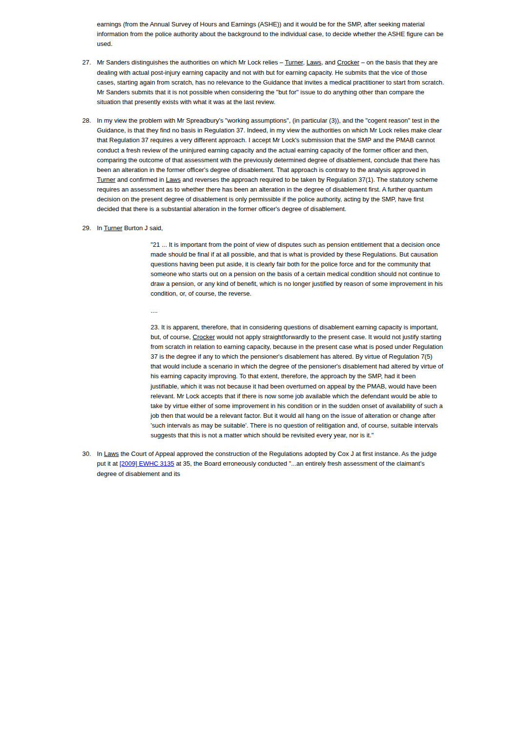earnings (from the Annual Survey of Hours and Earnings (ASHE)) and it would be for the SMP, after seeking material information from the police authority about the background to the individual case, to decide whether the ASHE figure can be used.
27. Mr Sanders distinguishes the authorities on which Mr Lock relies – Turner, Laws, and Crocker – on the basis that they are dealing with actual post-injury earning capacity and not with but for earning capacity. He submits that the vice of those cases, starting again from scratch, has no relevance to the Guidance that invites a medical practitioner to start from scratch. Mr Sanders submits that it is not possible when considering the "but for" issue to do anything other than compare the situation that presently exists with what it was at the last review.
28. In my view the problem with Mr Spreadbury's "working assumptions", (in particular (3)), and the "cogent reason" test in the Guidance, is that they find no basis in Regulation 37. Indeed, in my view the authorities on which Mr Lock relies make clear that Regulation 37 requires a very different approach. I accept Mr Lock's submission that the SMP and the PMAB cannot conduct a fresh review of the uninjured earning capacity and the actual earning capacity of the former officer and then, comparing the outcome of that assessment with the previously determined degree of disablement, conclude that there has been an alteration in the former officer's degree of disablement. That approach is contrary to the analysis approved in Turner and confirmed in Laws and reverses the approach required to be taken by Regulation 37(1). The statutory scheme requires an assessment as to whether there has been an alteration in the degree of disablement first. A further quantum decision on the present degree of disablement is only permissible if the police authority, acting by the SMP, have first decided that there is a substantial alteration in the former officer's degree of disablement.
29. In Turner Burton J said,
"21 ... It is important from the point of view of disputes such as pension entitlement that a decision once made should be final if at all possible, and that is what is provided by these Regulations. But causation questions having been put aside, it is clearly fair both for the police force and for the community that someone who starts out on a pension on the basis of a certain medical condition should not continue to draw a pension, or any kind of benefit, which is no longer justified by reason of some improvement in his condition, or, of course, the reverse.
....
23. It is apparent, therefore, that in considering questions of disablement earning capacity is important, but, of course, Crocker would not apply straightforwardly to the present case. It would not justify starting from scratch in relation to earning capacity, because in the present case what is posed under Regulation 37 is the degree if any to which the pensioner's disablement has altered. By virtue of Regulation 7(5) that would include a scenario in which the degree of the pensioner's disablement had altered by virtue of his earning capacity improving. To that extent, therefore, the approach by the SMP, had it been justifiable, which it was not because it had been overturned on appeal by the PMAB, would have been relevant. Mr Lock accepts that if there is now some job available which the defendant would be able to take by virtue either of some improvement in his condition or in the sudden onset of availability of such a job then that would be a relevant factor. But it would all hang on the issue of alteration or change after 'such intervals as may be suitable'. There is no question of relitigation and, of course, suitable intervals suggests that this is not a matter which should be revisited every year, nor is it."
30. In Laws the Court of Appeal approved the construction of the Regulations adopted by Cox J at first instance. As the judge put it at [2009] EWHC 3135 at 35, the Board erroneously conducted "...an entirely fresh assessment of the claimant's degree of disablement and its